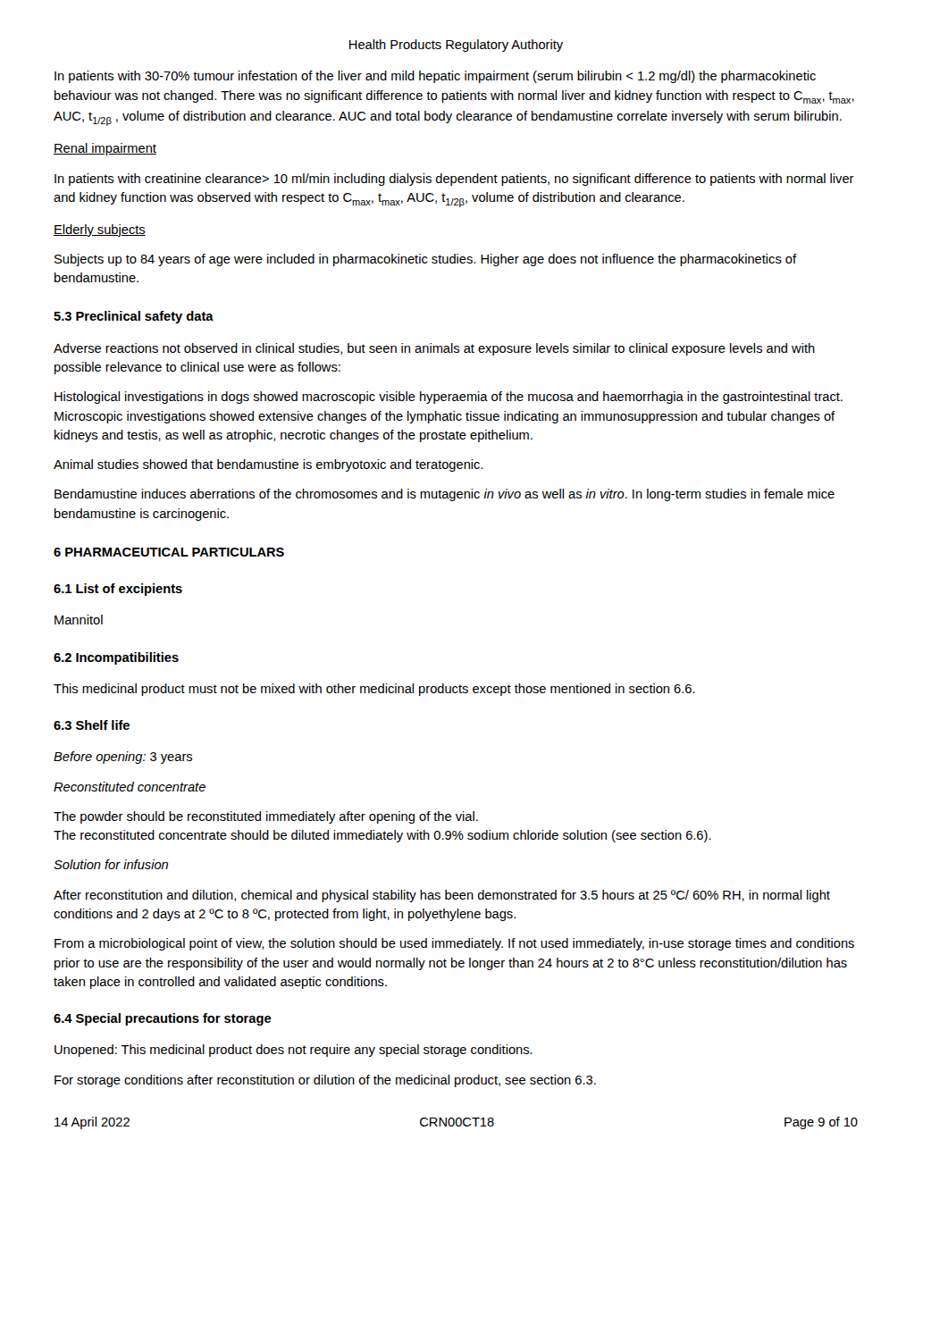Health Products Regulatory Authority
In patients with 30-70% tumour infestation of the liver and mild hepatic impairment (serum bilirubin < 1.2 mg/dl) the pharmacokinetic behaviour was not changed. There was no significant difference to patients with normal liver and kidney function with respect to Cmax, tmax, AUC, t1/2β , volume of distribution and clearance. AUC and total body clearance of bendamustine correlate inversely with serum bilirubin.
Renal impairment
In patients with creatinine clearance> 10 ml/min including dialysis dependent patients, no significant difference to patients with normal liver and kidney function was observed with respect to Cmax, tmax, AUC, t1/2β, volume of distribution and clearance.
Elderly subjects
Subjects up to 84 years of age were included in pharmacokinetic studies. Higher age does not influence the pharmacokinetics of bendamustine.
5.3 Preclinical safety data
Adverse reactions not observed in clinical studies, but seen in animals at exposure levels similar to clinical exposure levels and with possible relevance to clinical use were as follows:
Histological investigations in dogs showed macroscopic visible hyperaemia of the mucosa and haemorrhagia in the gastrointestinal tract. Microscopic investigations showed extensive changes of the lymphatic tissue indicating an immunosuppression and tubular changes of kidneys and testis, as well as atrophic, necrotic changes of the prostate epithelium.
Animal studies showed that bendamustine is embryotoxic and teratogenic.
Bendamustine induces aberrations of the chromosomes and is mutagenic in vivo as well as in vitro. In long-term studies in female mice bendamustine is carcinogenic.
6 PHARMACEUTICAL PARTICULARS
6.1 List of excipients
Mannitol
6.2 Incompatibilities
This medicinal product must not be mixed with other medicinal products except those mentioned in section 6.6.
6.3 Shelf life
Before opening: 3 years
Reconstituted concentrate
The powder should be reconstituted immediately after opening of the vial.
The reconstituted concentrate should be diluted immediately with 0.9% sodium chloride solution (see section 6.6).
Solution for infusion
After reconstitution and dilution, chemical and physical stability has been demonstrated for 3.5 hours at 25 ºC/ 60% RH, in normal light conditions and 2 days at 2 ºC to 8 ºC, protected from light, in polyethylene bags.
From a microbiological point of view, the solution should be used immediately. If not used immediately, in-use storage times and conditions prior to use are the responsibility of the user and would normally not be longer than 24 hours at 2 to 8°C unless reconstitution/dilution has taken place in controlled and validated aseptic conditions.
6.4 Special precautions for storage
Unopened: This medicinal product does not require any special storage conditions.
For storage conditions after reconstitution or dilution of the medicinal product, see section 6.3.
14 April 2022
CRN00CT18
Page 9 of 10